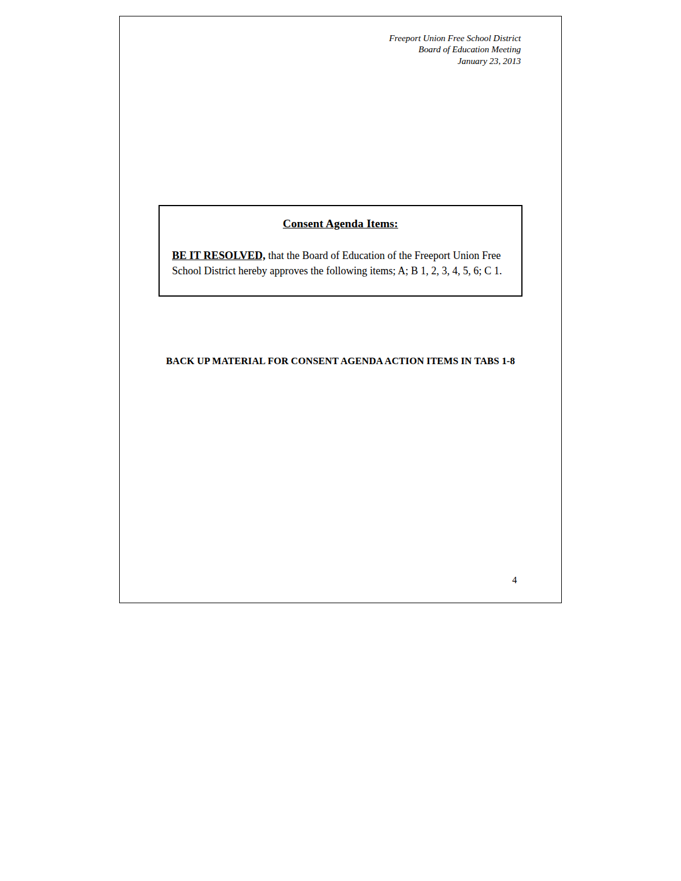Freeport Union Free School District
Board of Education Meeting
January 23, 2013
Consent Agenda Items:
BE IT RESOLVED, that the Board of Education of the Freeport Union Free School District hereby approves the following items; A; B 1, 2, 3, 4, 5, 6; C 1.
BACK UP MATERIAL FOR CONSENT AGENDA ACTION ITEMS IN TABS 1-8
4